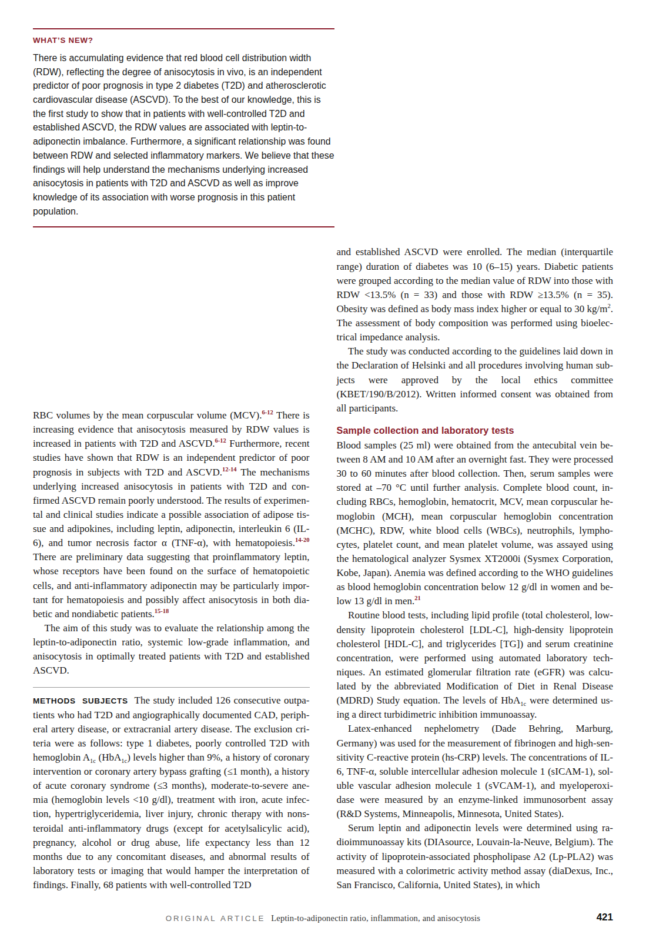What’s new?
There is accumulating evidence that red blood cell distribution width (RDW), reflecting the degree of anisocytosis in vivo, is an independent predictor of poor prognosis in type 2 diabetes (T2D) and atherosclerotic cardiovascular disease (ASCVD). To the best of our knowledge, this is the first study to show that in patients with well-controlled T2D and established ASCVD, the RDW values are associated with leptin-to-adiponectin imbalance. Furthermore, a significant relationship was found between RDW and selected inflammatory markers. We believe that these findings will help understand the mechanisms underlying increased anisocytosis in patients with T2D and ASCVD as well as improve knowledge of its association with worse prognosis in this patient population.
RBC volumes by the mean corpuscular volume (MCV).6-12 There is increasing evidence that anisocytosis measured by RDW values is increased in patients with T2D and ASCVD.6-12 Furthermore, recent studies have shown that RDW is an independent predictor of poor prognosis in subjects with T2D and ASCVD.12-14 The mechanisms underlying increased anisocytosis in patients with T2D and confirmed ASCVD remain poorly understood. The results of experimental and clinical studies indicate a possible association of adipose tissue and adipokines, including leptin, adiponectin, interleukin 6 (IL-6), and tumor necrosis factor α (TNF-α), with hematopoiesis.14-20 There are preliminary data suggesting that proinflammatory leptin, whose receptors have been found on the surface of hematopoietic cells, and anti-inflammatory adiponectin may be particularly important for hematopoiesis and possibly affect anisocytosis in both diabetic and nondiabetic patients.15-18
The aim of this study was to evaluate the relationship among the leptin-to-adiponectin ratio, systemic low-grade inflammation, and anisocytosis in optimally treated patients with T2D and established ASCVD.
Methods Subjects The study included 126 consecutive outpatients who had T2D and angiographically documented CAD, peripheral artery disease, or extracranial artery disease. The exclusion criteria were as follows: type 1 diabetes, poorly controlled T2D with hemoglobin A1c (HbA1c) levels higher than 9%, a history of coronary intervention or coronary artery bypass grafting (≤1 month), a history of acute coronary syndrome (≤3 months), moderate-to‑severe anemia (hemoglobin levels <10 g/dl), treatment with iron, acute infection, hypertriglyceridemia, liver injury, chronic therapy with nonsteroidal anti-inflammatory drugs (except for acetylsalicylic acid), pregnancy, alcohol or drug abuse, life expectancy less than 12 months due to any concomitant diseases, and abnormal results of laboratory tests or imaging that would hamper the interpretation of findings. Finally, 68 patients with well-controlled T2D
and established ASCVD were enrolled. The median (interquartile range) duration of diabetes was 10 (6–15) years. Diabetic patients were grouped according to the median value of RDW into those with RDW <13.5% (n = 33) and those with RDW ≥13.5% (n = 35). Obesity was defined as body mass index higher or equal to 30 kg/m2. The assessment of body composition was performed using bioelectrical impedance analysis.
The study was conducted according to the guidelines laid down in the Declaration of Helsinki and all procedures involving human subjects were approved by the local ethics committee (KBET/190/B/2012). Written informed consent was obtained from all participants.
Sample collection and laboratory tests
Blood samples (25 ml) were obtained from the antecubital vein between 8 AM and 10 AM after an overnight fast. They were processed 30 to 60 minutes after blood collection. Then, serum samples were stored at –70 °C until further analysis. Complete blood count, including RBCs, hemoglobin, hematocrit, MCV, mean corpuscular hemoglobin (MCH), mean corpuscular hemoglobin concentration (MCHC), RDW, white blood cells (WBCs), neutrophils, lymphocytes, platelet count, and mean platelet volume, was assayed using the hematological analyzer Sysmex XT2000i (Sysmex Corporation, Kobe, Japan). Anemia was defined according to the WHO guidelines as blood hemoglobin concentration below 12 g/dl in women and below 13 g/dl in men.21
Routine blood tests, including lipid profile (total cholesterol, low-density lipoprotein cholesterol [LDL-C], high-density lipoprotein cholesterol [HDL-C], and triglycerides [TG]) and serum creatinine concentration, were performed using automated laboratory techniques. An estimated glomerular filtration rate (eGFR) was calculated by the abbreviated Modification of Diet in Renal Disease (MDRD) Study equation. The levels of HbA1c were determined using a direct turbidimetric inhibition immunoassay.
Latex-enhanced nephelometry (Dade Behring, Marburg, Germany) was used for the measurement of fibrinogen and high-sensitivity C-reactive protein (hs-CRP) levels. The concentrations of IL-6, TNF-α, soluble intercellular adhesion molecule 1 (sICAM-1), soluble vascular adhesion molecule 1 (sVCAM-1), and myeloperoxidase were measured by an enzyme-linked immunosorbent assay (R&D Systems, Minneapolis, Minnesota, United States).
Serum leptin and adiponectin levels were determined using radioimmunoassay kits (DIAsource, Louvain-la-Neuve, Belgium). The activity of lipoprotein-associated phospholipase A2 (Lp-PLA2) was measured with a colorimetric activity method assay (diaDexus, Inc., San Francisco, California, United States), in which
Original article Leptin-to-adiponectin ratio, inflammation, and anisocytosis 421